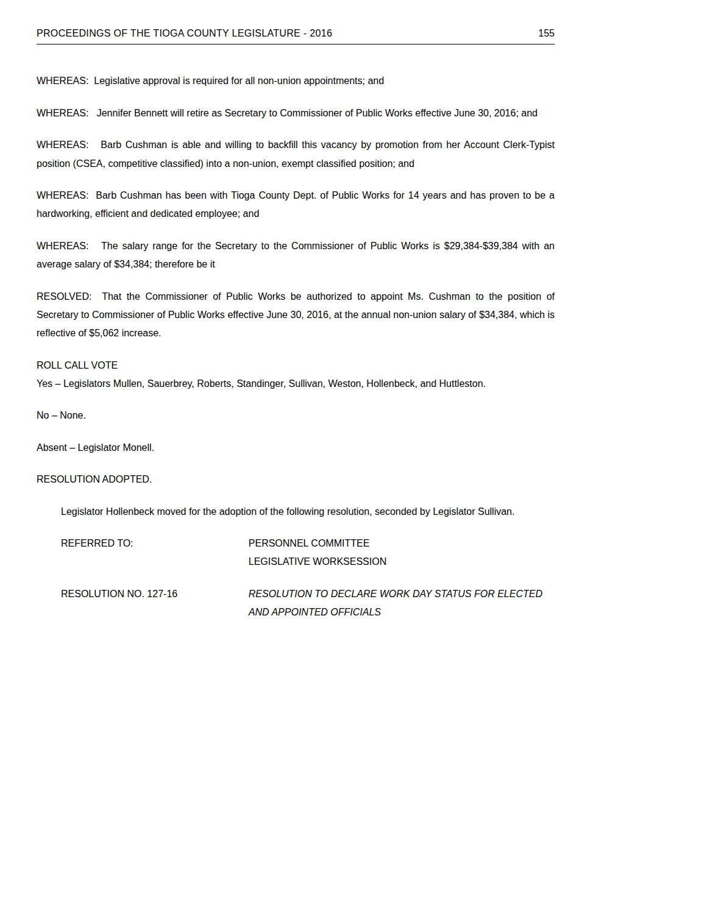Proceedings of the Tioga County Legislature - 2016 155
WHEREAS: Legislative approval is required for all non-union appointments; and
WHEREAS: Jennifer Bennett will retire as Secretary to Commissioner of Public Works effective June 30, 2016; and
WHEREAS: Barb Cushman is able and willing to backfill this vacancy by promotion from her Account Clerk-Typist position (CSEA, competitive classified) into a non-union, exempt classified position; and
WHEREAS: Barb Cushman has been with Tioga County Dept. of Public Works for 14 years and has proven to be a hardworking, efficient and dedicated employee; and
WHEREAS: The salary range for the Secretary to the Commissioner of Public Works is $29,384-$39,384 with an average salary of $34,384; therefore be it
RESOLVED: That the Commissioner of Public Works be authorized to appoint Ms. Cushman to the position of Secretary to Commissioner of Public Works effective June 30, 2016, at the annual non-union salary of $34,384, which is reflective of $5,062 increase.
ROLL CALL VOTE
Yes – Legislators Mullen, Sauerbrey, Roberts, Standinger, Sullivan, Weston, Hollenbeck, and Huttleston.
No – None.
Absent – Legislator Monell.
RESOLUTION ADOPTED.
Legislator Hollenbeck moved for the adoption of the following resolution, seconded by Legislator Sullivan.
| REFERRED TO: | PERSONNEL COMMITTEE LEGISLATIVE WORKSESSION |
| RESOLUTION NO. 127-16 | RESOLUTION TO DECLARE WORK DAY STATUS FOR ELECTED AND APPOINTED OFFICIALS |